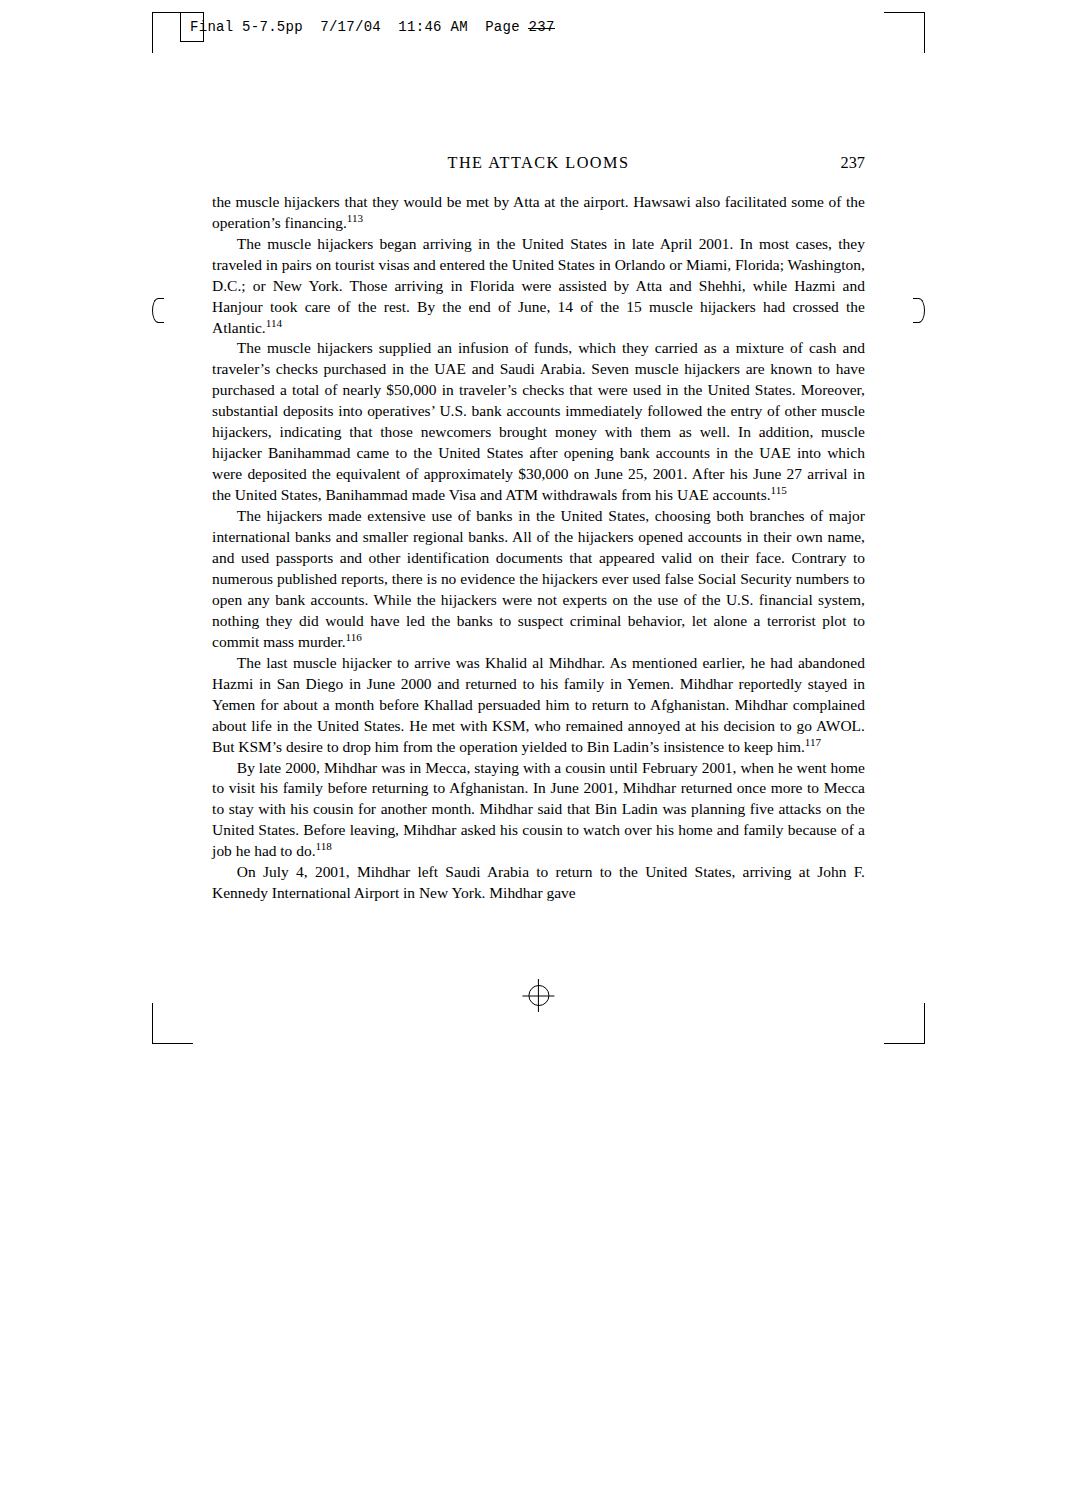Final 5-7.5pp 7/17/04 11:46 AM Page 237
The Attack Looms 237
the muscle hijackers that they would be met by Atta at the airport. Hawsawi also facilitated some of the operation’s financing.113
The muscle hijackers began arriving in the United States in late April 2001. In most cases, they traveled in pairs on tourist visas and entered the United States in Orlando or Miami, Florida; Washington, D.C.; or New York. Those arriving in Florida were assisted by Atta and Shehhi, while Hazmi and Hanjour took care of the rest. By the end of June, 14 of the 15 muscle hijackers had crossed the Atlantic.114
The muscle hijackers supplied an infusion of funds, which they carried as a mixture of cash and traveler’s checks purchased in the UAE and Saudi Arabia. Seven muscle hijackers are known to have purchased a total of nearly $50,000 in traveler’s checks that were used in the United States. Moreover, substantial deposits into operatives’ U.S. bank accounts immediately followed the entry of other muscle hijackers, indicating that those newcomers brought money with them as well. In addition, muscle hijacker Banihammad came to the United States after opening bank accounts in the UAE into which were deposited the equivalent of approximately $30,000 on June 25, 2001. After his June 27 arrival in the United States, Banihammad made Visa and ATM withdrawals from his UAE accounts.115
The hijackers made extensive use of banks in the United States, choosing both branches of major international banks and smaller regional banks. All of the hijackers opened accounts in their own name, and used passports and other identification documents that appeared valid on their face. Contrary to numerous published reports, there is no evidence the hijackers ever used false Social Security numbers to open any bank accounts. While the hijackers were not experts on the use of the U.S. financial system, nothing they did would have led the banks to suspect criminal behavior, let alone a terrorist plot to commit mass murder.116
The last muscle hijacker to arrive was Khalid al Mihdhar. As mentioned earlier, he had abandoned Hazmi in San Diego in June 2000 and returned to his family in Yemen. Mihdhar reportedly stayed in Yemen for about a month before Khallad persuaded him to return to Afghanistan. Mihdhar complained about life in the United States. He met with KSM, who remained annoyed at his decision to go AWOL. But KSM’s desire to drop him from the operation yielded to Bin Ladin’s insistence to keep him.117
By late 2000, Mihdhar was in Mecca, staying with a cousin until February 2001, when he went home to visit his family before returning to Afghanistan. In June 2001, Mihdhar returned once more to Mecca to stay with his cousin for another month. Mihdhar said that Bin Ladin was planning five attacks on the United States. Before leaving, Mihdhar asked his cousin to watch over his home and family because of a job he had to do.118
On July 4, 2001, Mihdhar left Saudi Arabia to return to the United States, arriving at John F. Kennedy International Airport in New York. Mihdhar gave